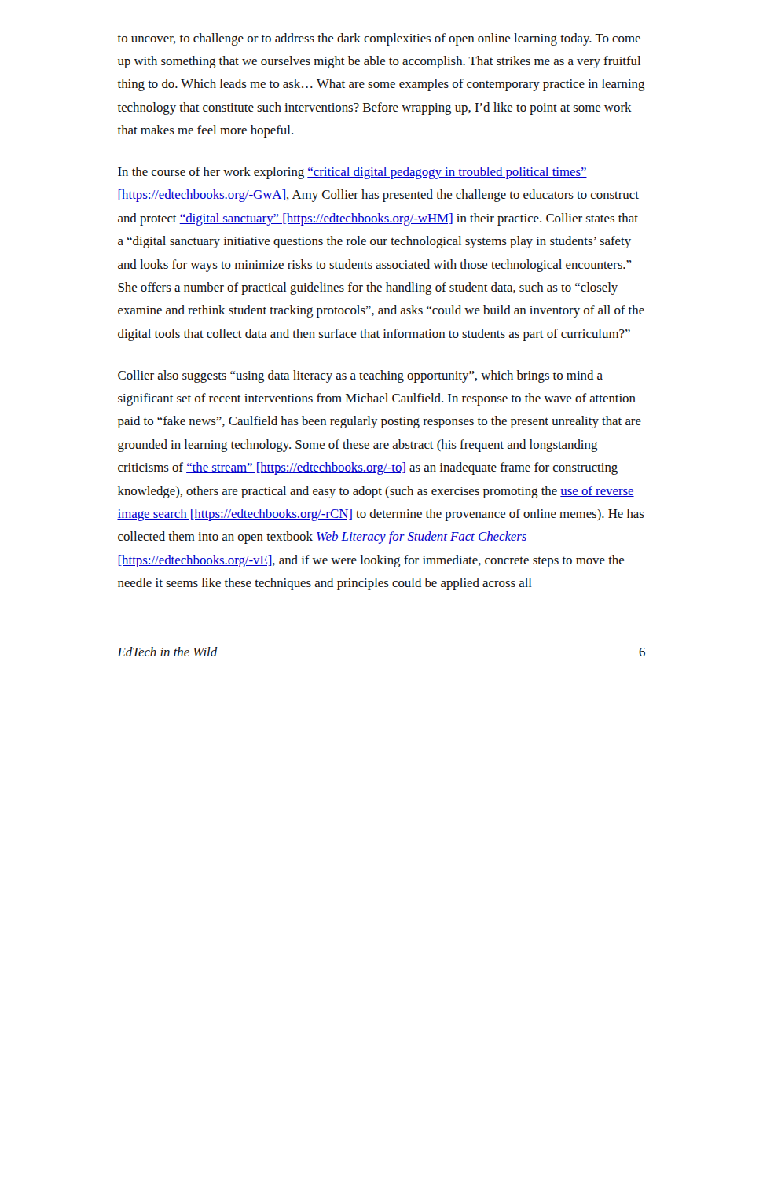to uncover, to challenge or to address the dark complexities of open online learning today. To come up with something that we ourselves might be able to accomplish. That strikes me as a very fruitful thing to do. Which leads me to ask… What are some examples of contemporary practice in learning technology that constitute such interventions? Before wrapping up, I’d like to point at some work that makes me feel more hopeful.
In the course of her work exploring “critical digital pedagogy in troubled political times” [https://edtechbooks.org/-GwA], Amy Collier has presented the challenge to educators to construct and protect “digital sanctuary” [https://edtechbooks.org/-wHM] in their practice. Collier states that a “digital sanctuary initiative questions the role our technological systems play in students’ safety and looks for ways to minimize risks to students associated with those technological encounters.” She offers a number of practical guidelines for the handling of student data, such as to “closely examine and rethink student tracking protocols”, and asks “could we build an inventory of all of the digital tools that collect data and then surface that information to students as part of curriculum?”
Collier also suggests “using data literacy as a teaching opportunity”, which brings to mind a significant set of recent interventions from Michael Caulfield. In response to the wave of attention paid to “fake news”, Caulfield has been regularly posting responses to the present unreality that are grounded in learning technology. Some of these are abstract (his frequent and longstanding criticisms of “the stream” [https://edtechbooks.org/-to] as an inadequate frame for constructing knowledge), others are practical and easy to adopt (such as exercises promoting the use of reverse image search [https://edtechbooks.org/-rCN] to determine the provenance of online memes). He has collected them into an open textbook Web Literacy for Student Fact Checkers [https://edtechbooks.org/-vE], and if we were looking for immediate, concrete steps to move the needle it seems like these techniques and principles could be applied across all
EdTech in the Wild 6